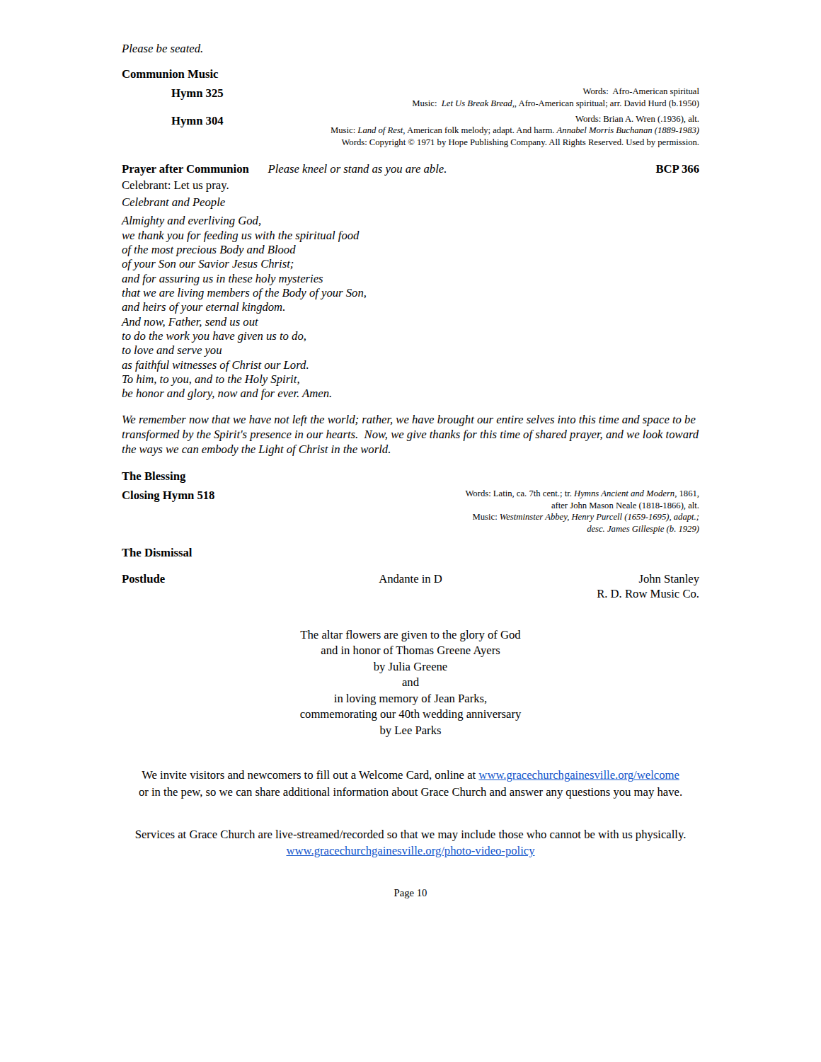Please be seated.
Communion Music
Hymn 325
Words: Afro-American spiritual
Music: Let Us Break Bread,, Afro-American spiritual; arr. David Hurd (b.1950)
Hymn 304
Words: Brian A. Wren (.1936), alt.
Music: Land of Rest, American folk melody; adapt. And harm. Annabel Morris Buchanan (1889-1983)
Words: Copyright © 1971 by Hope Publishing Company. All Rights Reserved. Used by permission.
Prayer after Communion Please kneel or stand as you are able. BCP 366
Celebrant: Let us pray.
Celebrant and People
Almighty and everliving God,
we thank you for feeding us with the spiritual food
of the most precious Body and Blood
of your Son our Savior Jesus Christ;
and for assuring us in these holy mysteries
that we are living members of the Body of your Son,
and heirs of your eternal kingdom.
And now, Father, send us out
to do the work you have given us to do,
to love and serve you
as faithful witnesses of Christ our Lord.
To him, to you, and to the Holy Spirit,
be honor and glory, now and for ever. Amen.
We remember now that we have not left the world; rather, we have brought our entire selves into this time and space to be transformed by the Spirit's presence in our hearts. Now, we give thanks for this time of shared prayer, and we look toward the ways we can embody the Light of Christ in the world.
The Blessing
Closing Hymn 518
Words: Latin, ca. 7th cent.; tr. Hymns Ancient and Modern, 1861,
after John Mason Neale (1818-1866), alt.
Music: Westminster Abbey, Henry Purcell (1659-1695), adapt.;
desc. James Gillespie (b. 1929)
The Dismissal
Postlude
Andante in D
John Stanley
R. D. Row Music Co.
The altar flowers are given to the glory of God
and in honor of Thomas Greene Ayers
by Julia Greene
and
in loving memory of Jean Parks,
commemorating our 40th wedding anniversary
by Lee Parks
We invite visitors and newcomers to fill out a Welcome Card, online at www.gracechurchgainesville.org/welcome
or in the pew, so we can share additional information about Grace Church and answer any questions you may have.
Services at Grace Church are live-streamed/recorded so that we may include those who cannot be with us physically.
www.gracechurchgainesville.org/photo-video-policy
Page 10